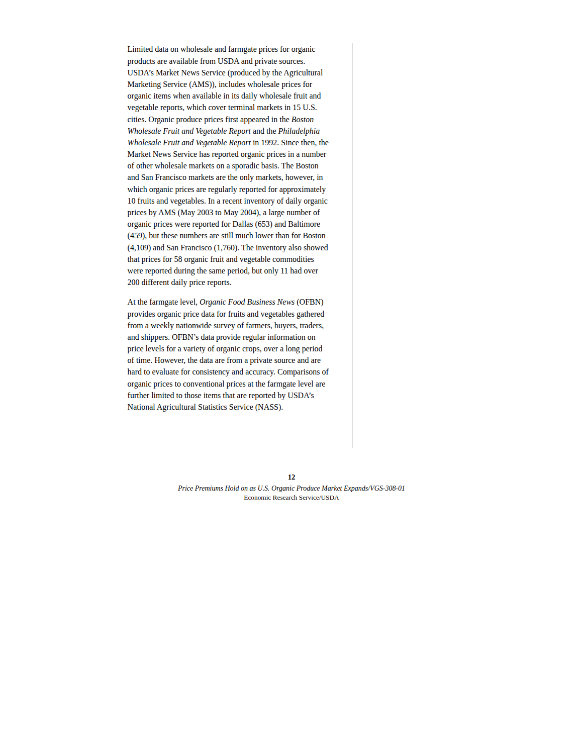Limited data on wholesale and farmgate prices for organic products are available from USDA and private sources. USDA’s Market News Service (produced by the Agricultural Marketing Service (AMS)), includes whole­sale prices for organic items when available in its daily wholesale fruit and vegetable reports, which cover terminal markets in 15 U.S. cities. Organic produce prices first appeared in the Boston Wholesale Fruit and Vegetable Report and the Philadelphia Wholesale Fruit and Vegetable Report in 1992. Since then, the Market News Service has reported organic prices in a number of other wholesale markets on a sporadic basis. The Boston and San Francisco markets are the only markets, however, in which organic prices are regularly reported for approximately 10 fruits and vegetables. In a recent inventory of daily organic prices by AMS (May 2003 to May 2004), a large number of organic prices were reported for Dallas (653) and Baltimore (459), but these numbers are still much lower than for Boston (4,109) and San Francisco (1,760). The inventory also showed that prices for 58 organic fruit and vegetable commodities were reported during the same period, but only 11 had over 200 different daily price reports.
At the farmgate level, Organic Food Business News (OFBN) provides organic price data for fruits and vegetables gathered from a weekly nation­wide survey of farmers, buyers, traders, and shippers. OFBN’s data provide regular information on price levels for a variety of organic crops, over a long period of time. However, the data are from a private source and are hard to evaluate for consistency and accuracy. Comparisons of organic prices to conventional prices at the farmgate level are further limited to those items that are reported by USDA’s National Agricultural Statistics Service (NASS).
12
Price Premiums Hold on as U.S. Organic Produce Market Expands/VGS-308-01
Economic Research Service/USDA